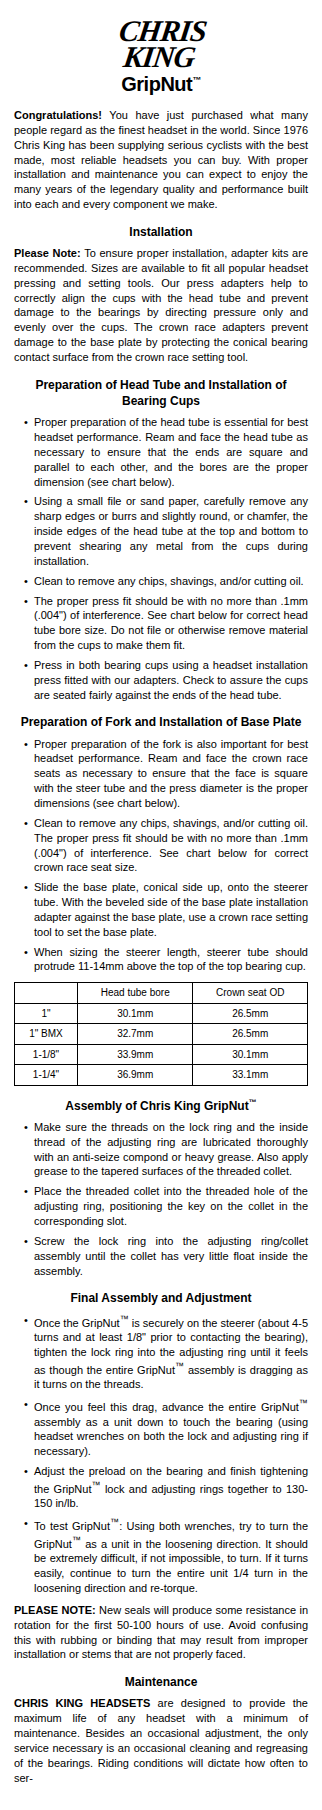CHRIS KING
GripNut™
Congratulations! You have just purchased what many people regard as the finest headset in the world. Since 1976 Chris King has been supplying serious cyclists with the best made, most reliable headsets you can buy. With proper installation and maintenance you can expect to enjoy the many years of the legendary quality and performance built into each and every component we make.
Installation
Please Note: To ensure proper installation, adapter kits are recommended. Sizes are available to fit all popular headset pressing and setting tools. Our press adapters help to correctly align the cups with the head tube and prevent damage to the bearings by directing pressure only and evenly over the cups. The crown race adapters prevent damage to the base plate by protecting the conical bearing contact surface from the crown race setting tool.
Preparation of Head Tube and Installation of Bearing Cups
Proper preparation of the head tube is essential for best headset performance. Ream and face the head tube as necessary to ensure that the ends are square and parallel to each other, and the bores are the proper dimension (see chart below).
Using a small file or sand paper, carefully remove any sharp edges or burrs and slightly round, or chamfer, the inside edges of the head tube at the top and bottom to prevent shearing any metal from the cups during installation.
Clean to remove any chips, shavings, and/or cutting oil.
The proper press fit should be with no more than .1mm (.004") of interference. See chart below for correct head tube bore size. Do not file or otherwise remove material from the cups to make them fit.
Press in both bearing cups using a headset installation press fitted with our adapters. Check to assure the cups are seated fairly against the ends of the head tube.
Preparation of Fork and Installation of Base Plate
Proper preparation of the fork is also important for best headset performance. Ream and face the crown race seats as necessary to ensure that the face is square with the steer tube and the press diameter is the proper dimensions (see chart below).
Clean to remove any chips, shavings, and/or cutting oil. The proper press fit should be with no more than .1mm (.004") of interference. See chart below for correct crown race seat size.
Slide the base plate, conical side up, onto the steerer tube. With the beveled side of the base plate installation adapter against the base plate, use a crown race setting tool to set the base plate.
When sizing the steerer length, steerer tube should protrude 11-14mm above the top of the top bearing cup.
| | Head tube bore | Crown seat OD |
| --- | --- | --- |
| 1" | 30.1mm | 26.5mm |
| 1" BMX | 32.7mm | 26.5mm |
| 1-1/8" | 33.9mm | 30.1mm |
| 1-1/4" | 36.9mm | 33.1mm |
Assembly of Chris King GripNut™
Make sure the threads on the lock ring and the inside thread of the adjusting ring are lubricated thoroughly with an anti-seize compond or heavy grease. Also apply grease to the tapered surfaces of the threaded collet.
Place the threaded collet into the threaded hole of the adjusting ring, positioning the key on the collet in the corresponding slot.
Screw the lock ring into the adjusting ring/collet assembly until the collet has very little float inside the assembly.
Final Assembly and Adjustment
Once the GripNut™ is securely on the steerer (about 4-5 turns and at least 1/8" prior to contacting the bearing), tighten the lock ring into the adjusting ring until it feels as though the entire GripNut™ assembly is dragging as it turns on the threads.
Once you feel this drag, advance the entire GripNut™ assembly as a unit down to touch the bearing (using headset wrenches on both the lock and adjusting ring if necessary).
Adjust the preload on the bearing and finish tightening the GripNut™ lock and adjusting rings together to 130-150 in/lb.
To test GripNut™: Using both wrenches, try to turn the GripNut™ as a unit in the loosening direction. It should be extremely difficult, if not impossible, to turn. If it turns easily, continue to turn the entire unit 1/4 turn in the loosening direction and re-torque.
PLEASE NOTE: New seals will produce some resistance in rotation for the first 50-100 hours of use. Avoid confusing this with rubbing or binding that may result from improper installation or stems that are not properly faced.
Maintenance
CHRIS KING HEADSETS are designed to provide the maximum life of any headset with a minimum of maintenance. Besides an occasional adjustment, the only service necessary is an occasional cleaning and regreasing of the bearings. Riding conditions will dictate how often to ser-